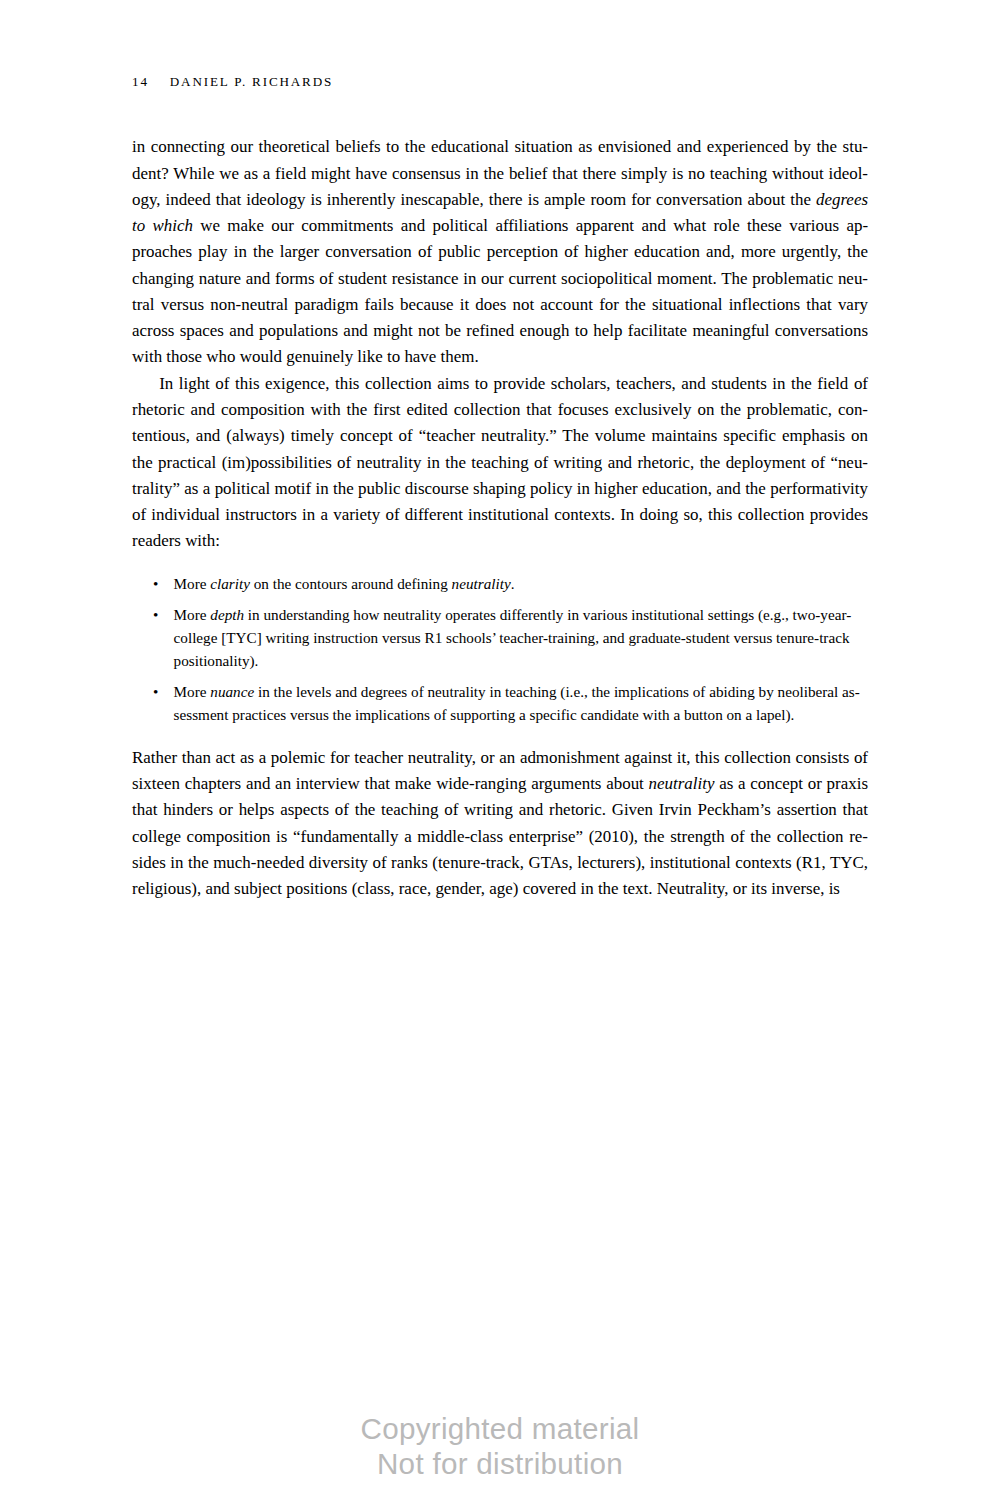14 Daniel P. Richards
in connecting our theoretical beliefs to the educational situation as envisioned and experienced by the student? While we as a field might have consensus in the belief that there simply is no teaching without ideology, indeed that ideology is inherently inescapable, there is ample room for conversation about the degrees to which we make our commitments and political affiliations apparent and what role these various approaches play in the larger conversation of public perception of higher education and, more urgently, the changing nature and forms of student resistance in our current sociopolitical moment. The problematic neutral versus non-neutral paradigm fails because it does not account for the situational inflections that vary across spaces and populations and might not be refined enough to help facilitate meaningful conversations with those who would genuinely like to have them.
In light of this exigence, this collection aims to provide scholars, teachers, and students in the field of rhetoric and composition with the first edited collection that focuses exclusively on the problematic, contentious, and (always) timely concept of “teacher neutrality.” The volume maintains specific emphasis on the practical (im)possibilities of neutrality in the teaching of writing and rhetoric, the deployment of “neutrality” as a political motif in the public discourse shaping policy in higher education, and the performativity of individual instructors in a variety of different institutional contexts. In doing so, this collection provides readers with:
More clarity on the contours around defining neutrality.
More depth in understanding how neutrality operates differently in various institutional settings (e.g., two-year-college [TYC] writing instruction versus R1 schools’ teacher-training, and graduate-student versus tenure-track positionality).
More nuance in the levels and degrees of neutrality in teaching (i.e., the implications of abiding by neoliberal assessment practices versus the implications of supporting a specific candidate with a button on a lapel).
Rather than act as a polemic for teacher neutrality, or an admonishment against it, this collection consists of sixteen chapters and an interview that make wide-ranging arguments about neutrality as a concept or praxis that hinders or helps aspects of the teaching of writing and rhetoric. Given Irvin Peckham’s assertion that college composition is “fundamentally a middle-class enterprise” (2010), the strength of the collection resides in the much-needed diversity of ranks (tenure-track, GTAs, lecturers), institutional contexts (R1, TYC, religious), and subject positions (class, race, gender, age) covered in the text. Neutrality, or its inverse, is
Copyrighted material
Not for distribution